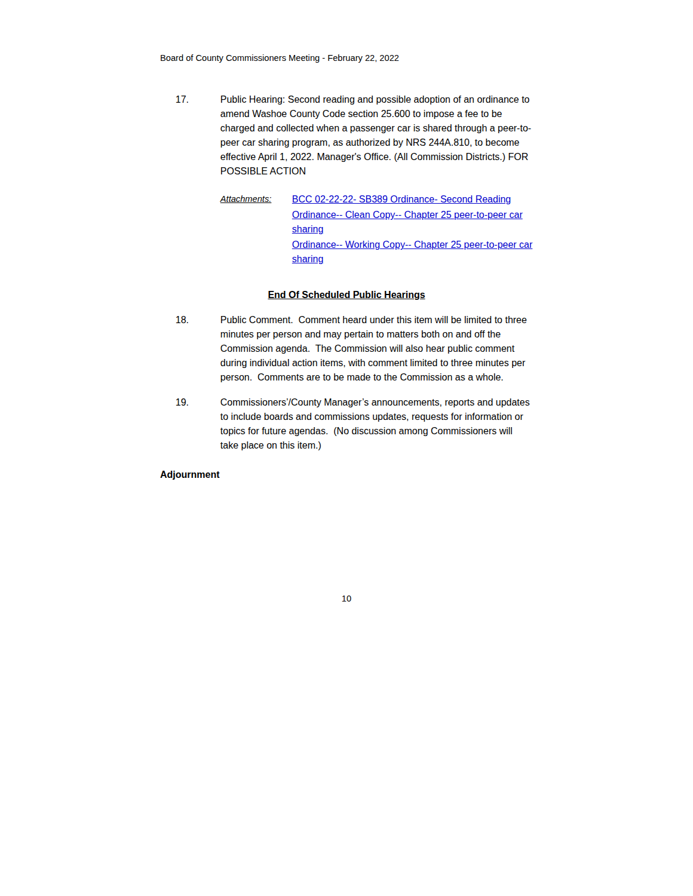Board of County Commissioners Meeting - February 22, 2022
17.
Public Hearing: Second reading and possible adoption of an ordinance to amend Washoe County Code section 25.600 to impose a fee to be charged and collected when a passenger car is shared through a peer-to-peer car sharing program, as authorized by NRS 244A.810, to become effective April 1, 2022. Manager's Office. (All Commission Districts.) FOR POSSIBLE ACTION
Attachments:
BCC 02-22-22- SB389 Ordinance- Second Reading Ordinance-- Clean Copy-- Chapter 25 peer-to-peer car sharing Ordinance-- Working Copy-- Chapter 25 peer-to-peer car sharing
End Of Scheduled Public Hearings
18.
Public Comment. Comment heard under this item will be limited to three minutes per person and may pertain to matters both on and off the Commission agenda. The Commission will also hear public comment during individual action items, with comment limited to three minutes per person. Comments are to be made to the Commission as a whole.
19.
Commissioners’/County Manager’s announcements, reports and updates to include boards and commissions updates, requests for information or topics for future agendas. (No discussion among Commissioners will take place on this item.)
Adjournment
10